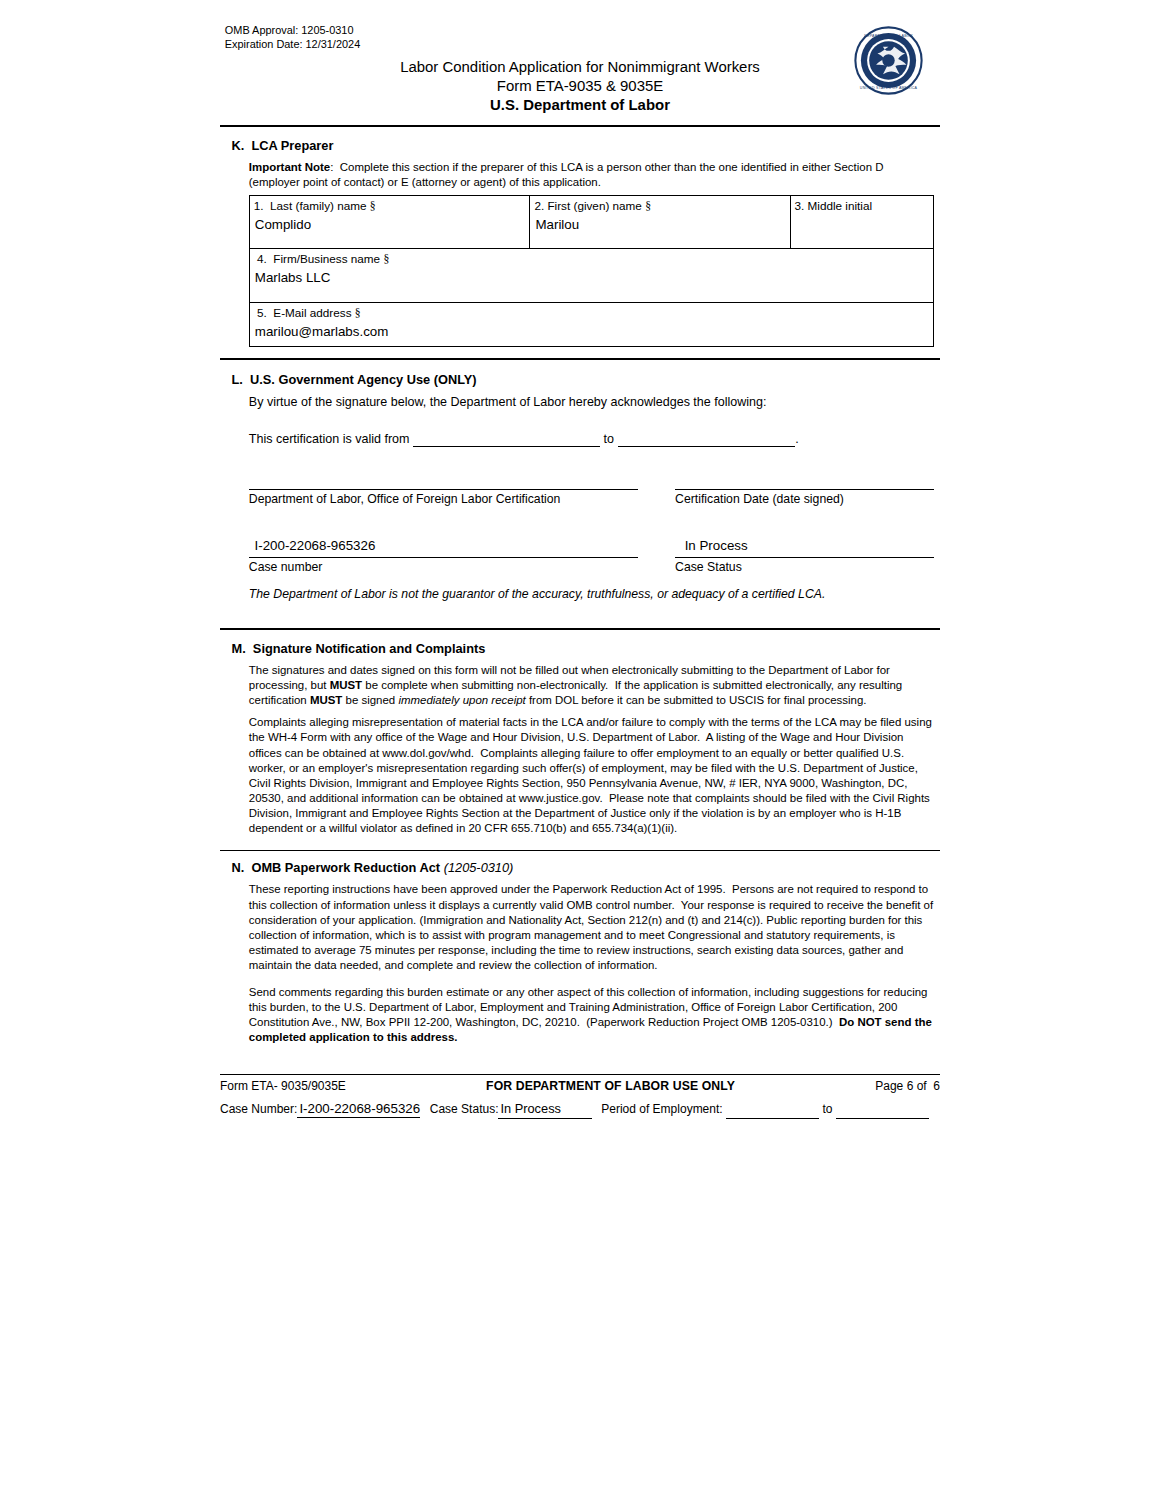OMB Approval: 1205-0310
Expiration Date: 12/31/2024
DEPARTMENT OF LABOR UNITED STATES OF AMERICA
Labor Condition Application for Nonimmigrant Workers
Form ETA-9035 & 9035E
U.S. Department of Labor
K. LCA Preparer
Important Note: Complete this section if the preparer of this LCA is a person other than the one identified in either Section D (employer point of contact) or E (attorney or agent) of this application.
| 1. Last (family) name § Complido | 2. First (given) name § Marilou | 3. Middle initial |
| 4. Firm/Business name § Marlabs LLC |
| 5. E-Mail address § marilou@marlabs.com |
L. U.S. Government Agency Use (ONLY)
By virtue of the signature below, the Department of Labor hereby acknowledges the following:
This certification is valid from to .
Department of Labor, Office of Foreign Labor Certification
Certification Date (date signed)
I-200-22068-965326
Case number
In Process
Case Status
The Department of Labor is not the guarantor of the accuracy, truthfulness, or adequacy of a certified LCA.
M. Signature Notification and Complaints
The signatures and dates signed on this form will not be filled out when electronically submitting to the Department of Labor for processing, but MUST be complete when submitting non-electronically. If the application is submitted electronically, any resulting certification MUST be signed immediately upon receipt from DOL before it can be submitted to USCIS for final processing.
Complaints alleging misrepresentation of material facts in the LCA and/or failure to comply with the terms of the LCA may be filed using the WH-4 Form with any office of the Wage and Hour Division, U.S. Department of Labor. A listing of the Wage and Hour Division offices can be obtained at www.dol.gov/whd. Complaints alleging failure to offer employment to an equally or better qualified U.S. worker, or an employer's misrepresentation regarding such offer(s) of employment, may be filed with the U.S. Department of Justice, Civil Rights Division, Immigrant and Employee Rights Section, 950 Pennsylvania Avenue, NW, # IER, NYA 9000, Washington, DC, 20530, and additional information can be obtained at www.justice.gov. Please note that complaints should be filed with the Civil Rights Division, Immigrant and Employee Rights Section at the Department of Justice only if the violation is by an employer who is H-1B dependent or a willful violator as defined in 20 CFR 655.710(b) and 655.734(a)(1)(ii).
N. OMB Paperwork Reduction Act (1205-0310)
These reporting instructions have been approved under the Paperwork Reduction Act of 1995. Persons are not required to respond to this collection of information unless it displays a currently valid OMB control number. Your response is required to receive the benefit of consideration of your application. (Immigration and Nationality Act, Section 212(n) and (t) and 214(c)). Public reporting burden for this collection of information, which is to assist with program management and to meet Congressional and statutory requirements, is estimated to average 75 minutes per response, including the time to review instructions, search existing data sources, gather and maintain the data needed, and complete and review the collection of information.
Send comments regarding this burden estimate or any other aspect of this collection of information, including suggestions for reducing this burden, to the U.S. Department of Labor, Employment and Training Administration, Office of Foreign Labor Certification, 200 Constitution Ave., NW, Box PPII 12-200, Washington, DC, 20210. (Paperwork Reduction Project OMB 1205-0310.) Do NOT send the completed application to this address.
Form ETA- 9035/9035E
FOR DEPARTMENT OF LABOR USE ONLY
Page 6 of 6
Case Number:I-200-22068-965326
Case Status:In Process
Period of Employment: to